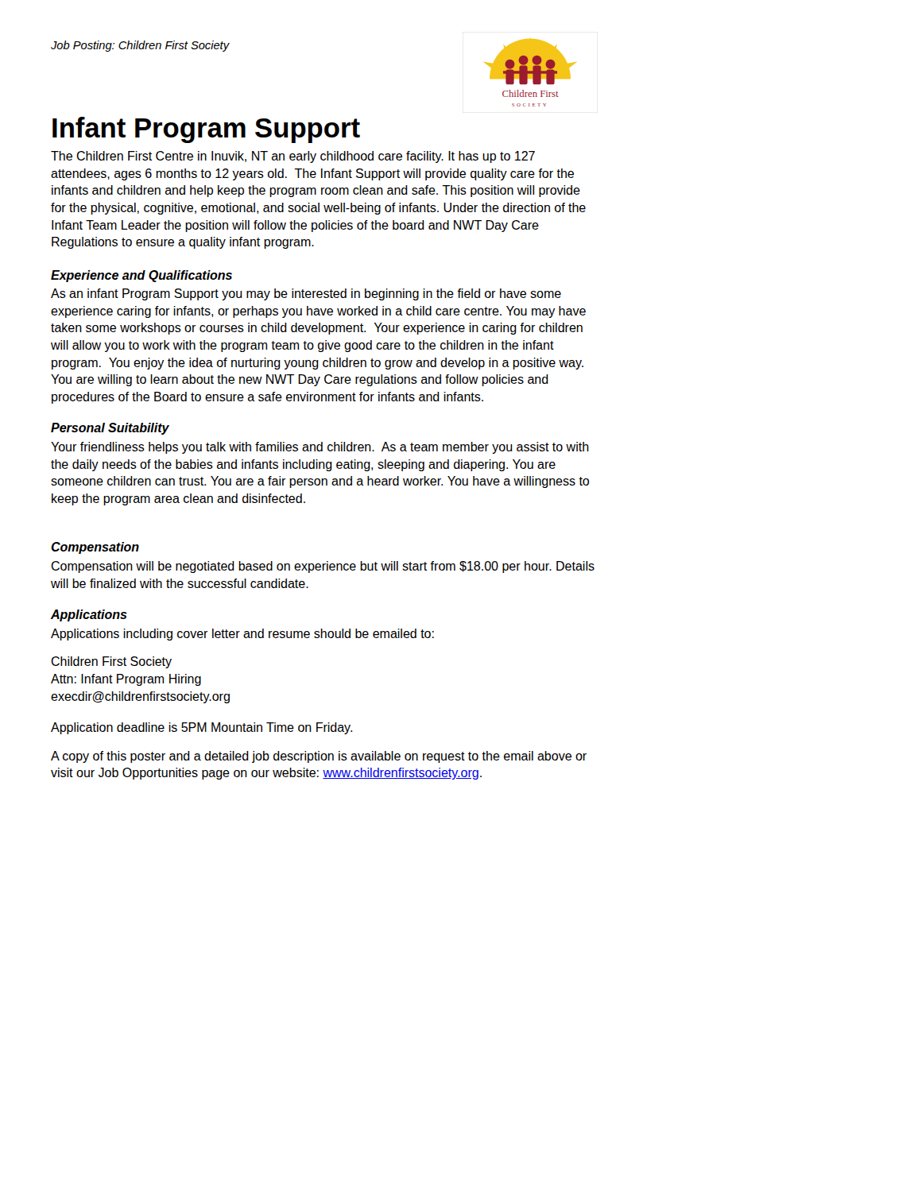Children First SOCIETY
Job Posting: Children First Society
Infant Program Support
The Children First Centre in Inuvik, NT an early childhood care facility. It has up to 127 attendees, ages 6 months to 12 years old. The Infant Support will provide quality care for the infants and children and help keep the program room clean and safe. This position will provide for the physical, cognitive, emotional, and social well-being of infants. Under the direction of the Infant Team Leader the position will follow the policies of the board and NWT Day Care Regulations to ensure a quality infant program.
Experience and Qualifications
As an infant Program Support you may be interested in beginning in the field or have some experience caring for infants, or perhaps you have worked in a child care centre. You may have taken some workshops or courses in child development. Your experience in caring for children will allow you to work with the program team to give good care to the children in the infant program. You enjoy the idea of nurturing young children to grow and develop in a positive way. You are willing to learn about the new NWT Day Care regulations and follow policies and procedures of the Board to ensure a safe environment for infants and infants.
Personal Suitability
Your friendliness helps you talk with families and children. As a team member you assist to with the daily needs of the babies and infants including eating, sleeping and diapering. You are someone children can trust. You are a fair person and a heard worker. You have a willingness to keep the program area clean and disinfected.
Compensation
Compensation will be negotiated based on experience but will start from $18.00 per hour. Details will be finalized with the successful candidate.
Applications
Applications including cover letter and resume should be emailed to:
Children First Society Attn: Infant Program Hiring execdir@childrenfirstsociety.org
Application deadline is 5PM Mountain Time on Friday.
A copy of this poster and a detailed job description is available on request to the email above or visit our Job Opportunities page on our website: www.childrenfirstsociety.org.